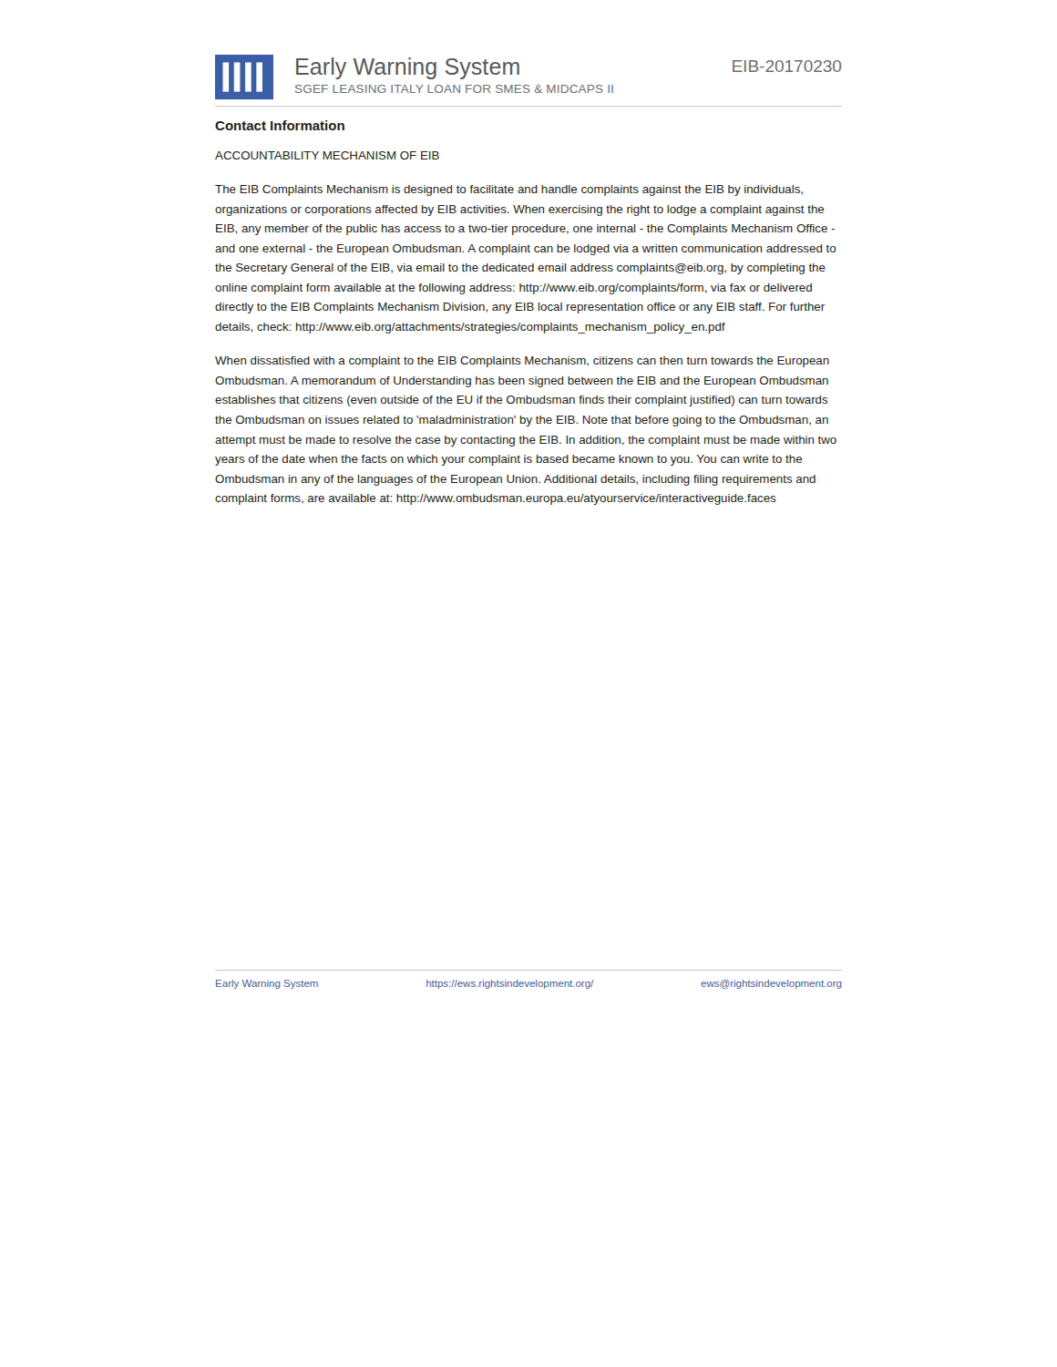Early Warning System
SGEF LEASING ITALY LOAN FOR SMES & MIDCAPS II
EIB-20170230
Contact Information
ACCOUNTABILITY MECHANISM OF EIB
The EIB Complaints Mechanism is designed to facilitate and handle complaints against the EIB by individuals, organizations or corporations affected by EIB activities. When exercising the right to lodge a complaint against the EIB, any member of the public has access to a two-tier procedure, one internal - the Complaints Mechanism Office - and one external - the European Ombudsman. A complaint can be lodged via a written communication addressed to the Secretary General of the EIB, via email to the dedicated email address complaints@eib.org, by completing the online complaint form available at the following address: http://www.eib.org/complaints/form, via fax or delivered directly to the EIB Complaints Mechanism Division, any EIB local representation office or any EIB staff. For further details, check: http://www.eib.org/attachments/strategies/complaints_mechanism_policy_en.pdf
When dissatisfied with a complaint to the EIB Complaints Mechanism, citizens can then turn towards the European Ombudsman. A memorandum of Understanding has been signed between the EIB and the European Ombudsman establishes that citizens (even outside of the EU if the Ombudsman finds their complaint justified) can turn towards the Ombudsman on issues related to 'maladministration' by the EIB. Note that before going to the Ombudsman, an attempt must be made to resolve the case by contacting the EIB. In addition, the complaint must be made within two years of the date when the facts on which your complaint is based became known to you. You can write to the Ombudsman in any of the languages of the European Union. Additional details, including filing requirements and complaint forms, are available at: http://www.ombudsman.europa.eu/atyourservice/interactiveguide.faces
Early Warning System
https://ews.rightsindevelopment.org/
ews@rightsindevelopment.org